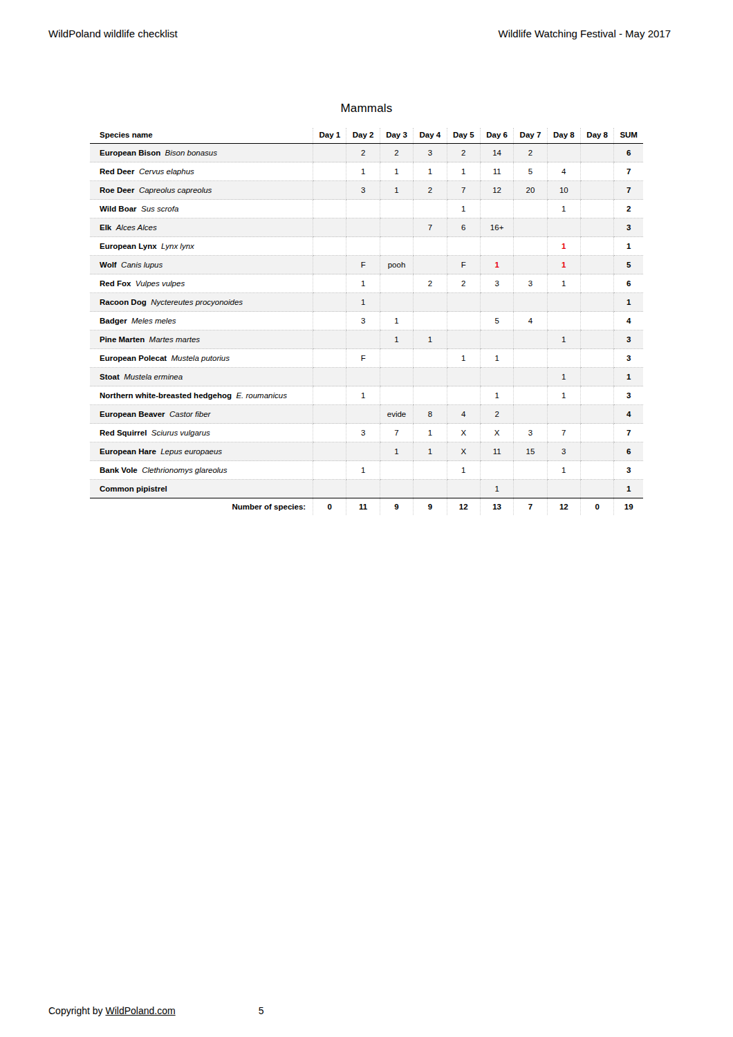WildPoland wildlife checklist
Wildlife Watching Festival - May 2017
Mammals
| Species name | Day 1 | Day 2 | Day 3 | Day 4 | Day 5 | Day 6 | Day 7 | Day 8 | Day 8 | SUM |
| --- | --- | --- | --- | --- | --- | --- | --- | --- | --- | --- |
| European Bison Bison bonasus | | 2 | 2 | 3 | 2 | 14 | 2 | | | 6 |
| Red Deer Cervus elaphus | | 1 | 1 | 1 | 1 | 11 | 5 | 4 | | 7 |
| Roe Deer Capreolus capreolus | | 3 | 1 | 2 | 7 | 12 | 20 | 10 | | 7 |
| Wild Boar Sus scrofa | | | | | 1 | | | 1 | | 2 |
| Elk Alces Alces | | | | 7 | 6 | 16+ | | | | 3 |
| European Lynx Lynx lynx | | | | | | | | 1 | | 1 |
| Wolf Canis lupus | | F | pooh | | F | 1 | | 1 | | 5 |
| Red Fox Vulpes vulpes | | 1 | | 2 | 2 | 3 | 3 | 1 | | 6 |
| Racoon Dog Nyctereutes procyonoides | | 1 | | | | | | | | 1 |
| Badger Meles meles | | 3 | 1 | | | 5 | 4 | | | 4 |
| Pine Marten Martes martes | | | 1 | 1 | | | | 1 | | 3 |
| European Polecat Mustela putorius | | F | | | 1 | 1 | | | | 3 |
| Stoat Mustela erminea | | | | | | | | 1 | | 1 |
| Northern white-breasted hedgehog E. roumanicus | | 1 | | | | 1 | | 1 | | 3 |
| European Beaver Castor fiber | | | evide | 8 | 4 | 2 | | | | 4 |
| Red Squirrel Sciurus vulgarus | | 3 | 7 | 1 | X | X | 3 | 7 | | 7 |
| European Hare Lepus europaeus | | | 1 | 1 | X | 11 | 15 | 3 | | 6 |
| Bank Vole Clethrionomys glareolus | | 1 | | | 1 | | | 1 | | 3 |
| Common pipistrel | | | | | | 1 | | | | 1 |
| Number of species: | 0 | 11 | 9 | 9 | 12 | 13 | 7 | 12 | 0 | 19 |
Copyright by WildPoland.com
5